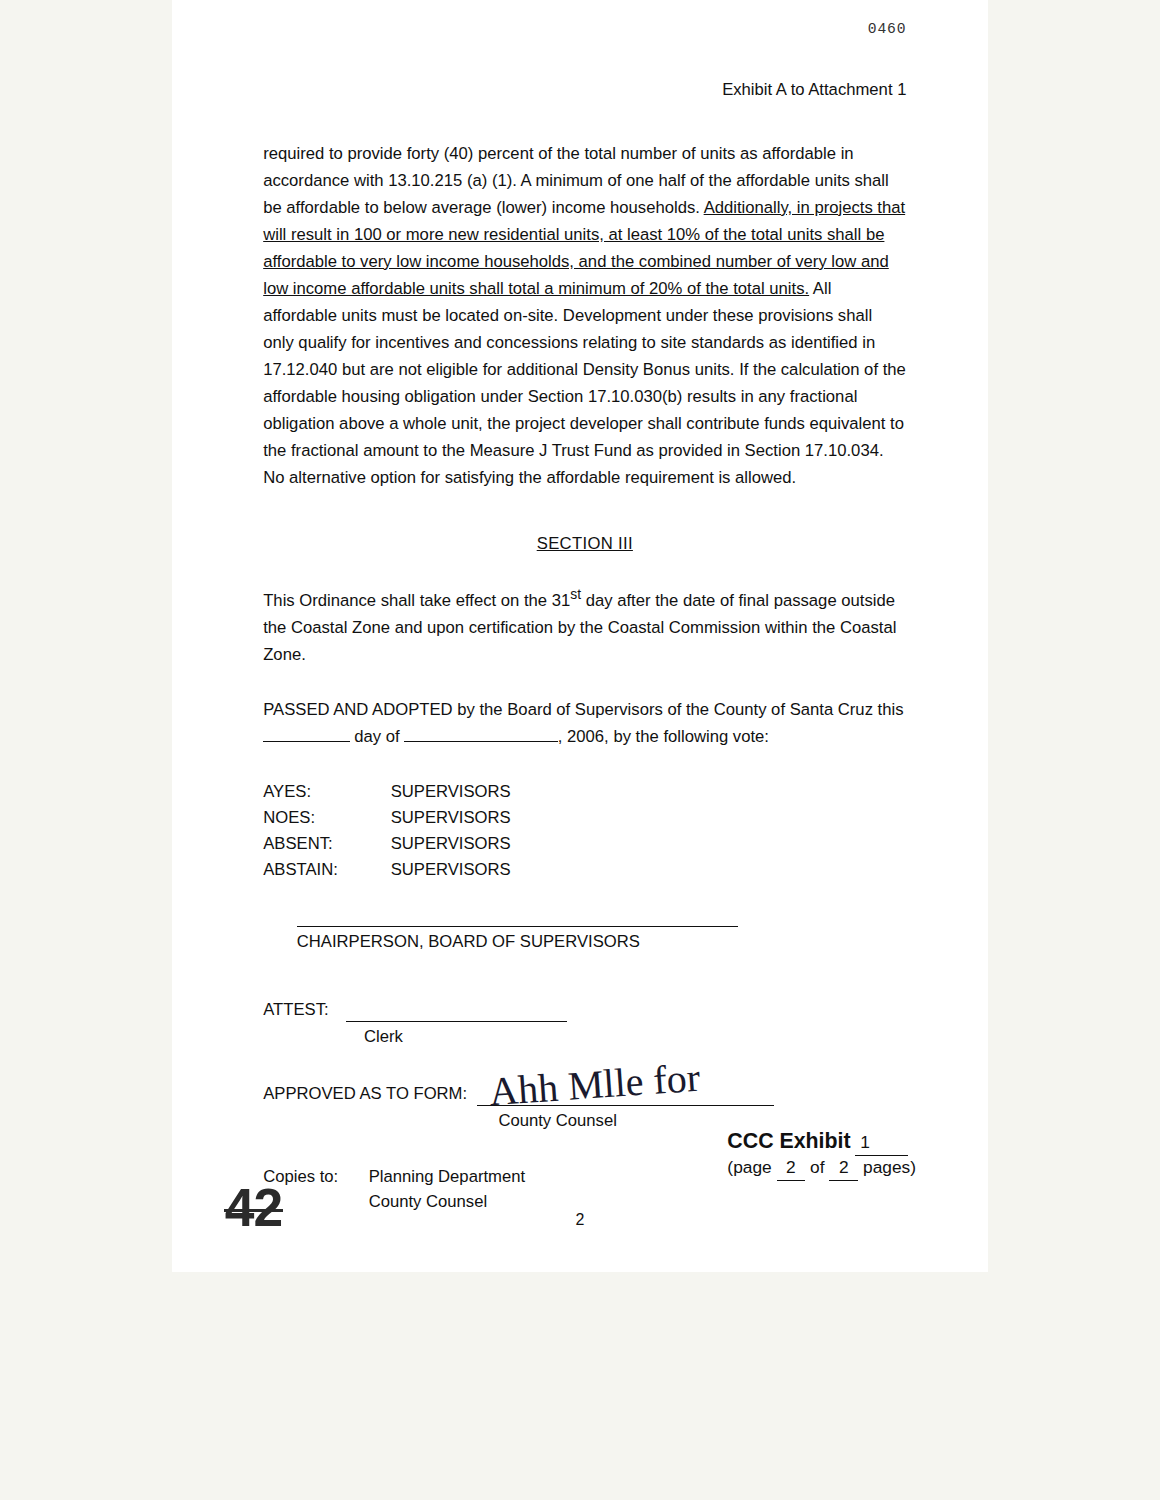0460
Exhibit A to Attachment 1
required to provide forty (40) percent of the total number of units as affordable in accordance with 13.10.215 (a) (1). A minimum of one half of the affordable units shall be affordable to below average (lower) income households. Additionally, in projects that will result in 100 or more new residential units, at least 10% of the total units shall be affordable to very low income households, and the combined number of very low and low income affordable units shall total a minimum of 20% of the total units. All affordable units must be located on-site. Development under these provisions shall only qualify for incentives and concessions relating to site standards as identified in 17.12.040 but are not eligible for additional Density Bonus units. If the calculation of the affordable housing obligation under Section 17.10.030(b) results in any fractional obligation above a whole unit, the project developer shall contribute funds equivalent to the fractional amount to the Measure J Trust Fund as provided in Section 17.10.034. No alternative option for satisfying the affordable requirement is allowed.
SECTION III
This Ordinance shall take effect on the 31st day after the date of final passage outside the Coastal Zone and upon certification by the Coastal Commission within the Coastal Zone.
PASSED AND ADOPTED by the Board of Supervisors of the County of Santa Cruz this day of , 2006, by the following vote:
| AYES: | SUPERVISORS |
| NOES: | SUPERVISORS |
| ABSENT: | SUPERVISORS |
| ABSTAIN: | SUPERVISORS |
CHAIRPERSON, BOARD OF SUPERVISORS
ATTEST:
Clerk
APPROVED AS TO FORM: Ahh Mlle for
County Counsel
Copies to: Planning Department
County Counsel
CCC Exhibit 1
(page 2 of 2 pages)
42
2